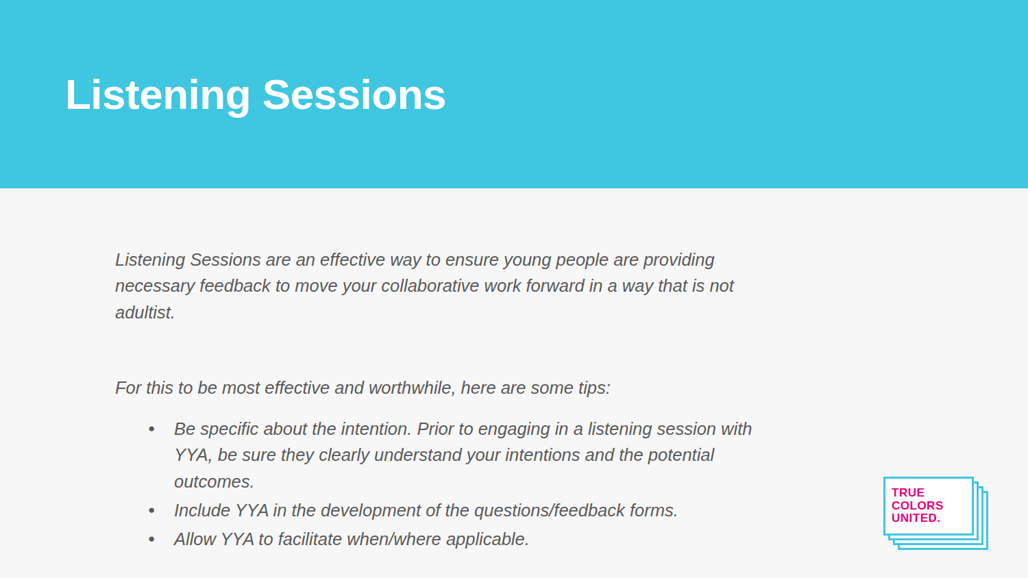Listening Sessions
Listening Sessions are an effective way to ensure young people are providing necessary feedback to move your collaborative work forward in a way that is not adultist.
For this to be most effective and worthwhile, here are some tips:
Be specific about the intention. Prior to engaging in a listening session with YYA, be sure they clearly understand your intentions and the potential outcomes.
Include YYA in the development of the questions/feedback forms.
Allow YYA to facilitate when/where applicable.
TRUE COLORS UNITED.